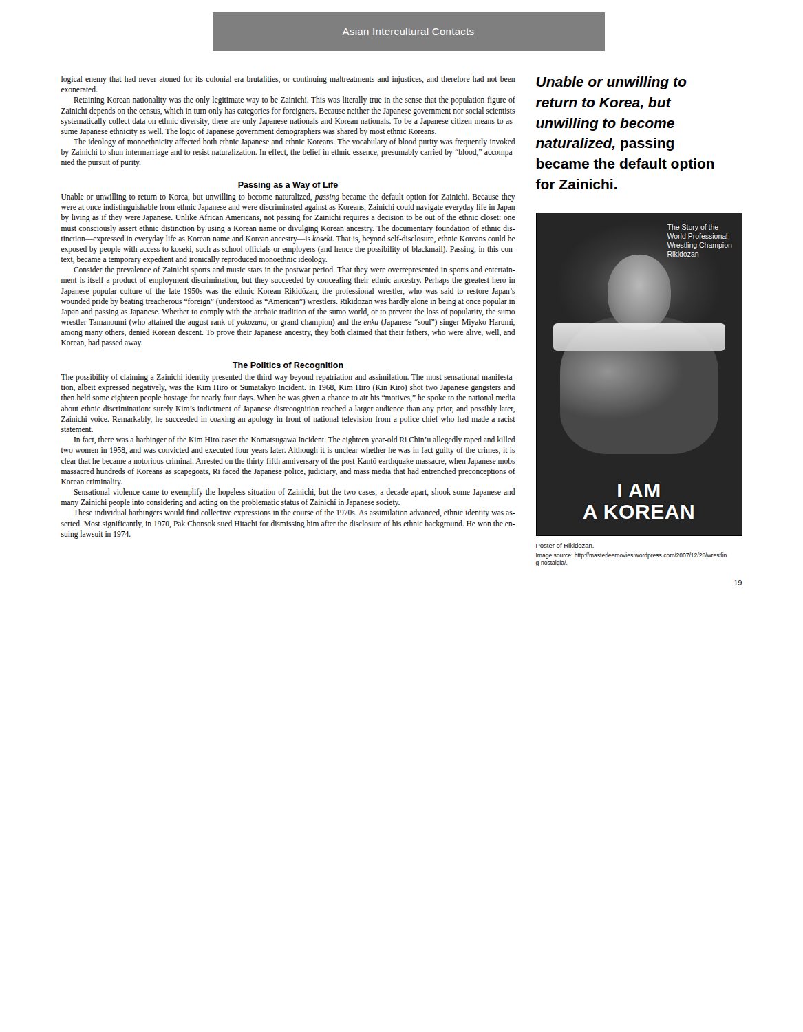Asian Intercultural Contacts
logical enemy that had never atoned for its colonial-era brutalities, or continuing maltreatments and injustices, and therefore had not been exonerated.
Retaining Korean nationality was the only legitimate way to be Zainichi. This was literally true in the sense that the population figure of Zainichi depends on the census, which in turn only has categories for foreigners. Because neither the Japanese government nor social scientists systematically collect data on ethnic diversity, there are only Japanese nationals and Korean nationals. To be a Japanese citizen means to assume Japanese ethnicity as well. The logic of Japanese government demographers was shared by most ethnic Koreans.
The ideology of monoethnicity affected both ethnic Japanese and ethnic Koreans. The vocabulary of blood purity was frequently invoked by Zainichi to shun intermarriage and to resist naturalization. In effect, the belief in ethnic essence, presumably carried by “blood,” accompanied the pursuit of purity.
Passing as a Way of Life
Unable or unwilling to return to Korea, but unwilling to become naturalized, passing became the default option for Zainichi. Because they were at once indistinguishable from ethnic Japanese and were discriminated against as Koreans, Zainichi could navigate everyday life in Japan by living as if they were Japanese. Unlike African Americans, not passing for Zainichi requires a decision to be out of the ethnic closet: one must consciously assert ethnic distinction by using a Korean name or divulging Korean ancestry. The documentary foundation of ethnic distinction—expressed in everyday life as Korean name and Korean ancestry—is koseki. That is, beyond self-disclosure, ethnic Koreans could be exposed by people with access to koseki, such as school officials or employers (and hence the possibility of blackmail). Passing, in this context, became a temporary expedient and ironically reproduced monoethnic ideology.
Consider the prevalence of Zainichi sports and music stars in the postwar period. That they were overrepresented in sports and entertainment is itself a product of employment discrimination, but they succeeded by concealing their ethnic ancestry. Perhaps the greatest hero in Japanese popular culture of the late 1950s was the ethnic Korean Rikidōzan, the professional wrestler, who was said to restore Japan’s wounded pride by beating treacherous “foreign” (understood as “American”) wrestlers. Rikidōzan was hardly alone in being at once popular in Japan and passing as Japanese. Whether to comply with the archaic tradition of the sumo world, or to prevent the loss of popularity, the sumo wrestler Tamanoumi (who attained the august rank of yokozuna, or grand champion) and the enka (Japanese “soul”) singer Miyako Harumi, among many others, denied Korean descent. To prove their Japanese ancestry, they both claimed that their fathers, who were alive, well, and Korean, had passed away.
The Politics of Recognition
The possibility of claiming a Zainichi identity presented the third way beyond repatriation and assimilation. The most sensational manifestation, albeit expressed negatively, was the Kim Hiro or Sumatakyō Incident. In 1968, Kim Hiro (Kin Kirō) shot two Japanese gangsters and then held some eighteen people hostage for nearly four days. When he was given a chance to air his “motives,” he spoke to the national media about ethnic discrimination: surely Kim’s indictment of Japanese disrecognition reached a larger audience than any prior, and possibly later, Zainichi voice. Remarkably, he succeeded in coaxing an apology in front of national television from a police chief who had made a racist statement.
In fact, there was a harbinger of the Kim Hiro case: the Komatsugawa Incident. The eighteen year-old Ri Chin’u allegedly raped and killed two women in 1958, and was convicted and executed four years later. Although it is unclear whether he was in fact guilty of the crimes, it is clear that he became a notorious criminal. Arrested on the thirty-fifth anniversary of the post-Kantō earthquake massacre, when Japanese mobs massacred hundreds of Koreans as scapegoats, Ri faced the Japanese police, judiciary, and mass media that had entrenched preconceptions of Korean criminality.
Sensational violence came to exemplify the hopeless situation of Zainichi, but the two cases, a decade apart, shook some Japanese and many Zainichi people into considering and acting on the problematic status of Zainichi in Japanese society.
These individual harbingers would find collective expressions in the course of the 1970s. As assimilation advanced, ethnic identity was asserted. Most significantly, in 1970, Pak Chonsok sued Hitachi for dismissing him after the disclosure of his ethnic background. He won the ensuing lawsuit in 1974.
Unable or unwilling to return to Korea, but unwilling to become naturalized, passing became the default option for Zainichi.
The Story of the World Professional Wrestling Champion Rikidozan
I AM
A KOREAN
Poster of Rikidōzan. Image source: http://masterleemovies.wordpress.com/2007/12/28/wrestling-nostalgia/.
19